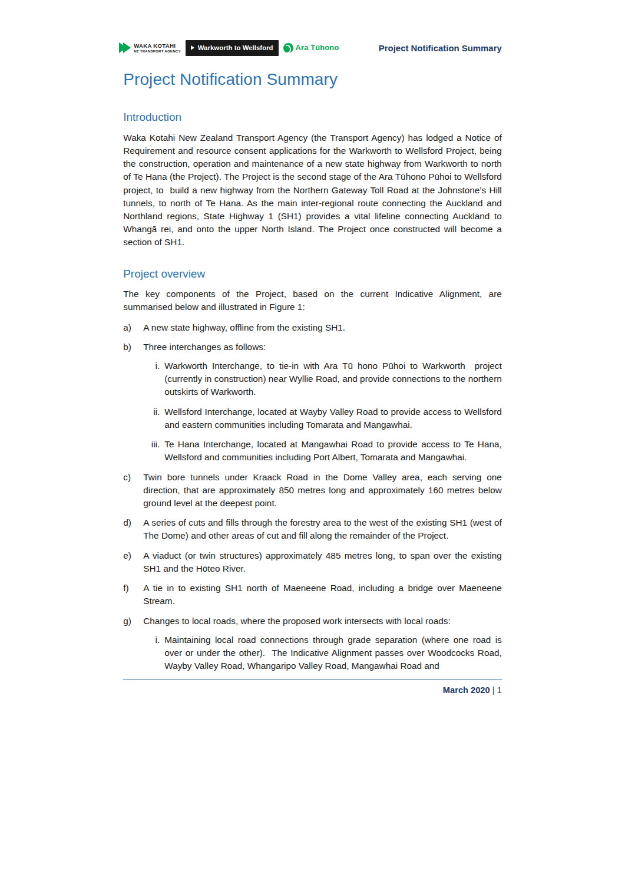WAKA KOTAHI NZ TRANSPORT AGENCY
Warkworth to Wellsford
Ara Tūhono
Project Notification Summary
Project Notification Summary
Introduction
Waka Kotahi New Zealand Transport Agency (the Transport Agency) has lodged a Notice of Requirement and resource consent applications for the Warkworth to Wellsford Project, being the construction, operation and maintenance of a new state highway from Warkworth to north of Te Hana (the Project). The Project is the second stage of the Ara Tūhono Pūhoi to Wellsford project, to build a new highway from the Northern Gateway Toll Road at the Johnstone’s Hill tunnels, to north of Te Hana. As the main inter-regional route connecting the Auckland and Northland regions, State Highway 1 (SH1) provides a vital lifeline connecting Auckland to Whangā rei, and onto the upper North Island. The Project once constructed will become a section of SH1.
Project overview
The key components of the Project, based on the current Indicative Alignment, are summarised below and illustrated in Figure 1:
A new state highway, offline from the existing SH1.
Three interchanges as follows:
Warkworth Interchange, to tie-in with Ara Tū hono Pūhoi to Warkworth project (currently in construction) near Wyllie Road, and provide connections to the northern outskirts of Warkworth.
Wellsford Interchange, located at Wayby Valley Road to provide access to Wellsford and eastern communities including Tomarata and Mangawhai.
Te Hana Interchange, located at Mangawhai Road to provide access to Te Hana, Wellsford and communities including Port Albert, Tomarata and Mangawhai.
Twin bore tunnels under Kraack Road in the Dome Valley area, each serving one direction, that are approximately 850 metres long and approximately 160 metres below ground level at the deepest point.
A series of cuts and fills through the forestry area to the west of the existing SH1 (west of The Dome) and other areas of cut and fill along the remainder of the Project.
A viaduct (or twin structures) approximately 485 metres long, to span over the existing SH1 and the Hōteo River.
A tie in to existing SH1 north of Maeneene Road, including a bridge over Maeneene Stream.
Changes to local roads, where the proposed work intersects with local roads:
Maintaining local road connections through grade separation (where one road is over or under the other). The Indicative Alignment passes over Woodcocks Road, Wayby Valley Road, Whangaripo Valley Road, Mangawhai Road and
March 2020 | 1